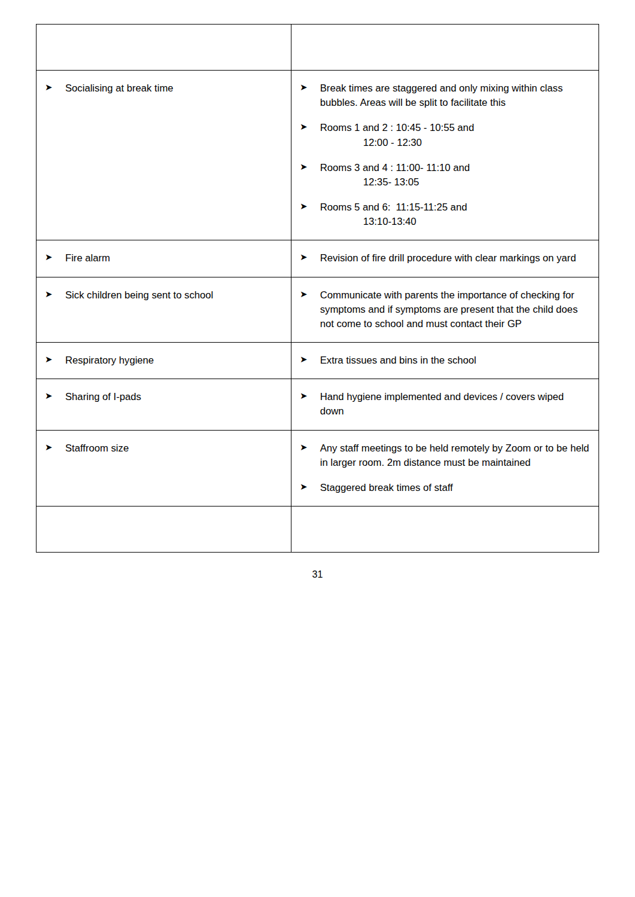| Socialising at break time | Break times are staggered and only mixing within class bubbles. Areas will be split to facilitate this Rooms 1 and 2 : 10:45 - 10:55 and 12:00 - 12:30 Rooms 3 and 4 : 11:00- 11:10 and 12:35- 13:05 Rooms 5 and 6: 11:15-11:25 and 13:10-13:40 |
| Fire alarm | Revision of fire drill procedure with clear markings on yard |
| Sick children being sent to school | Communicate with parents the importance of checking for symptoms and if symptoms are present that the child does not come to school and must contact their GP |
| Respiratory hygiene | Extra tissues and bins in the school |
| Sharing of I-pads | Hand hygiene implemented and devices / covers wiped down |
| Staffroom size | Any staff meetings to be held remotely by Zoom or to be held in larger room. 2m distance must be maintained Staggered break times of staff |
31